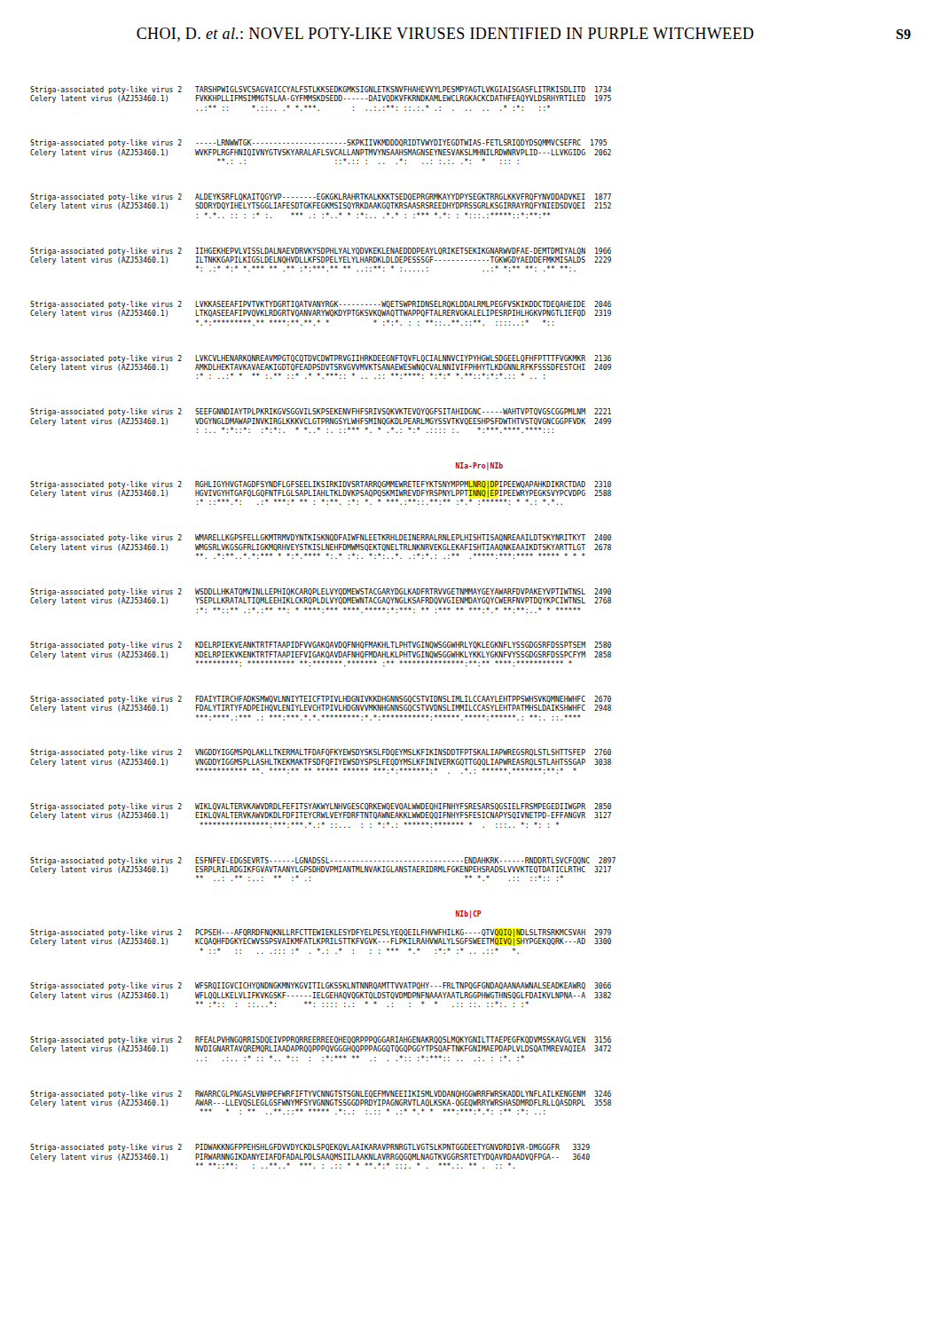CHOI, D. et al.: NOVEL POTY-LIKE VIRUSES IDENTIFIED IN PURPLE WITCHWEED
S9
Pairwise amino-acid sequence alignment between Striga-associated poty-like virus 2 and Celery latent virus (AZJ53460.1)
Striga-associated poty-like virus 2 TARSHPWIGLSVCSAGVAICCYALFSTLKKSEDKGMKSIGNLETKSNVFHAHEVVYLPESMPYAGTLVKGIAISGASFLITRKISDLITD 1734 Celery latent virus (AZJ53460.1) FVKKHPLLIFMSIMMGTSLAA-GYFMMSKDSEDD------DAIVQDKVFKRNDKAMLEWCLRGKACKCDATHFEAQYVLDSRHYRTILED 1975 ..:** :: *.::.. .* *.***. : ..:.:**: ::.:.* .: . .. .. .* :*: ::*
Striga-associated poty-like virus 2 -----LRNWWTGK----------------------SKPKIIVKMDDDQRIDTVWYDIYEGDTWIAS-FETLSRIQDYDSQMMVCSEFRC 1795 Celery latent virus (AZJ53460.1) WVKFPLRGFHNIQIVNYGTVSKYARALAFLSVCALLANPTMVYNSAAHSMAGNSEYNESVAKSLMHNILRDWNRVPLID---LLVKGIDG 2062 **.: .: ::*.:: : .. .*: ..: :.:. .*: * ::: :
Striga-associated poty-like virus 2 ALDEYKSRFLQKAITQGYVP--------EGKGKLRAHRTKALKKKTSEDQEPRGRMKAYYDPYSEGKTRRGLKKVFRQFYNVDDADVKEI 1877 Celery latent virus (AZJ53460.1) SDDRYDQYIHELYTSGGLIAFESDTGKFEGKMSISQYRKDAAKGQTKRSAASRSREEDHYDPRSSGRLKSGIRRAYRQFYNIEDSDVQEI 2152 : *.*.. :: : :* :. *** .: :*..* * :*:.. .*.* : :*** *.*: : *:::.:*****::*:**:**
Striga-associated poty-like virus 2 IIHGEKHEPVLVISSLDALNAEVDRVKYSDPHLYALYQDVKEKLENAEDDDPEAYLQRIKETSEKIKGNARWVDFAE-DEMTDMIYALQN 1966 Celery latent virus (AZJ53460.1) ILTNKKGAPILKIGSLDELNQHVDLLKFSDPELYELYLHARDKLDLDEPESSSGF-------------TGKWGDYAEDDEFMKMISALDS 2229 *: .:* *:* *.*** ** .** :*:***.** ** ..::**: * :.....: ..:* *:** **: .** **:.
Striga-associated poty-like virus 2 LVKKASEEAFIPVTVKTYDGRTIQATVANYRGK----------WQETSWPRIDNSELRQKLDDALRMLPEGFVSKIKDDCTDEQAHEIDE 2046 Celery latent virus (AZJ53460.1) LTKQASEEAFIPVQVKLRDGRTVQANVARYWQKDYPTGKSVKQWAQTTWAPPQFTALRERVGKALELIPESRPIHLHGKVPNGTLIEFQD 2319 *.*:*********.** ****:**.**.* * * :*:*. : : **::..**.::**. ::::..:* *::
Striga-associated poty-like virus 2 LVKCVLHENARKQNREAVMPGTQCQTDVCDWTPRVGIIHRKDEEGNFTQVFLQCIALNNVCIYPYHGWLSDGEELQFHFPTTTFVGKMKR 2136 Celery latent virus (AZJ53460.1) AMKDLHEKTAVKAVAEAKIGDTQFEADPSDVTSRVGVVMVKTSANAEWESWNQCVALNNIVIFPHHYTLKDGNNLRFKFSSSDFESTCHI 2409 :* : ..:* * ** :.** ::* .* *.***:: * .. .:: **:****: *:*:* *.**::*:*:*.:: * .. :
Striga-associated poty-like virus 2 SEEFGNNDIAYTPLPKRIKGVSGGVILSKPSEKENVFHFSRIVSQKVKTEVQYQGFSITAHIDGNC-----WAHTVPTQVGSCGGPMLNM 2221 Celery latent virus (AZJ53460.1) VDGYNGLDMAWAPINVKIRGLKKKVCLGTPRNGSYLWHFSMINQGKDLPEARLMGYSSVTKVQEESHPSFDWTHTVSTQVGNCGGPFVDK 2499 : :.. *:*::*: :*:*:. * *..* :. ::*** *. * .*.: *:* .:::: :. *:***.****.****:::
NIa-Pro|NIb Striga-associated poty-like virus 2 RGHLIGYHVGTAGDFSYNDFLGFSEELIKSIRKIDVSRTARRQGMMEWRETEFYKTSNYMPPMLNRQ|DPIPEEWQAPAHKDIKRCTDAD 2310 Celery latent virus (AZJ53460.1) HGVIVGYHTGAFQLGQFNTFLGLSAPLIAHLTKLDVKPSAQPQSKMIWREVDFYRSPNYLPPTINNQ|EPIPEEWRYPEGKSVYPCVDPG 2588 :* ::***.*: .:* ***:* ** : *:**. :*: *. * ***.:**::.**:** :*.* :******: * *.: *.*..
Striga-associated poty-like virus 2 WMARELLKGPSFELLGKMTRMVDYNTKISKNQDFAIWFNLEETKRHLDEINERRALRNLEPLHISHTISAQNREAAILDTSKYNRITKYT 2400 Celery latent virus (AZJ53460.1) WMGSRLVKGSGFRLIGKMQRHVEYSTKISLNEHFDMWMSQEKTQNELTRLNKNRVEKGLEKAFISHTIAAQNKEAAIKDTSKYARTTLGT 2678 **. .*:**..*.*:*** * *:*.**** *:.* :*:. *:*:..*. .:*:*.: .:** .*****:***:**** ***** * * *
Striga-associated poty-like virus 2 WSDDLLHKATQMVINLLEPHIQKCARQPLELVYQDMEWSTACGARYDGLKADFRTRVVGETNMMAYGEYAWARFDVPAKEYVPTIWTNSL 2490 Celery latent virus (AZJ53460.1) YSEPLLKRATALTIQMLEEHIKLCKRQPLDLVYQDMEWNTACGAQYNGLKSAFRDQVVGIENMDAYGQYCWERFNVPTDQYKPCIWTNSL 2768 :*: **::** .:*.:** **: * ****:*** ****.*****:*:***: ** :*** ** ***:*.* **:**:..* * ******
Striga-associated poty-like virus 2 KDELRPIEKVEANKTRTFTAAPIDFVVGAKQAVDQFNHQFMAKHLTLPHTVGINQWSGGWHRLYQKLEGKNFLYSSGDGSRFDSSPTSEM 2580 Celery latent virus (AZJ53460.1) KDELRPIEKVKENKTRTFTAAPIEFVIGAKQAVDAFNHQFMDAHLKLPHTVGINQWSGGWHKLYKKLYGKNFVYSSGDGSRFDSSPCFYM 2858 **********: *********** **:*******.******* :** ***************:**:** ****:*********** *
Striga-associated poty-like virus 2 FDAIYTIRCHFADKSMWQVLNNIYTEICFTPIVLHDGNIVKKDHGNNSGQCSTVIDNSLIMLILCCAAYLEHTPPSWHSVKQMNEHWHFC 2670 Celery latent virus (AZJ53460.1) FDALYTIRTYFADPEIHQVLENIYLEVCHTPIVLHDGNVVMKNHGNNSGQCSTVVDNSLIMMILCCASYLEHTPATMHSLDAIKSHWHFC 2948 ***:****.:*** .: ***:***.*.*.*********:*.*:***********:******.*****:******.: **:. ::.****
Striga-associated poty-like virus 2 VNGDDYIGGMSPQLAKLLTKERMALTFDAFQFKYEWSDYSKSLFDQEYMSLKFIKINSDDTFPTSKALIAPWREGSRQLSTLSHTTSFEP 2760 Celery latent virus (AZJ53460.1) VNGDDYIGGMSPLLASHLTKEKMAKTFSDFQFIYEWSDYSPSLFEQDYMSLKFINIVERKGQTTGQQLIAPWREASRQLSTLAHTSSGAP 3038 ************ **. ****:** ** ***** ****** ***:*:*******:* . .*.: ******.*******:**:* *
Striga-associated poty-like virus 2 WIKLQVALTERVKAWVDRDLFEFITSYAKWYLNHVGESCQRKEWQEVQALWWDEQHIFNHYFSRESARSQGSIELFRSMPEGEDIIWGPR 2850 Celery latent virus (AZJ53460.1) EIKLQVALTERVKAWVDKDLFDFITEYCRWLVEYFDRFTNTQAWNEAKKLWWDEQQIFNHYFSFESICNAPYSQIVNETPD-EFFANGVR 3127 ****************:***:***.*.:* ::... : : *:*.: ******:******* * . :::.. *: *: : *
Striga-associated poty-like virus 2 ESFNFEV-EDGSEVRTS------LGNADSSL-------------------------------ENDAHKRK------RNDDRTLSVCFQQNC 2897 Celery latent virus (AZJ53460.1) ESRPLRILRDGIKFGVAVTAANYLGPSDHDVPMIANTMLNVAKIGLANSTAERIDRMLFGKENPEHSRADSLVVVKTEQTDATICLRTHC 3217 ** ..: .** :..: ** :* .: ** *.* .:: ::*:: :*
NIb|CP Striga-associated poty-like virus 2 PCPSEH---AFQRRDFNQKNLLRFCTTEWIEKLESYDFYELPESLYEQQEILFHVWFHILKG----QTVQQIQ|NDLSLTRSRKMCSVAH 2979 Celery latent virus (AZJ53460.1) KCQAQHFDGKYECWVSSPSVAIKMFATLKPRILSTTKFVGVK---FLPKILRAHVWALYLSGFSWEETMQIVQ|SHYPGEKQQRK---AD 3300 * ::* :: .. .::: :* . *.: .* : : : *** *.* :*:* :* .. .::* *.
Striga-associated poty-like virus 2 WFSRQIIGVCICHYQNDNGKMNYKGVITILGKSSKLNTNNRQAMTTVVATPQHY---FRLTNPQGFGNDAQAANAAWNALSEADKEAWRQ 3066 Celery latent virus (AZJ53460.1) WFLQQLLKELVLIFKVKGSKF------IELGEHAQVQGKTQLDSTQVDMDPNFNAAAYAATLRGGPHWGTHNSQGLFDAIKVLNPNA--A 3382 ** :*:: : ::...*: **: :::: :.: * * .: : * * .:: ::. ::*:. : :*
Striga-associated poty-like virus 2 RFEALPVHNGQRRISDQEIVPPRQRREERREEQHEQQRPPPQGGARIAHGENAKRQQSLMQKYGNILTTAEPEGFKQDVMSSKAVGLVEN 3156 Celery latent virus (AZJ53460.1) NVDIGNARTAVQREMQRLIAADAPRQQPPPQVGGGHQQPPPAGGQTQGQPGGYTPSQAFTNKFGNIMAEPDAPLVLDSQATMREVAQIEA 3472 ..: .:.. :* :: *.. *:: : :*:*** ** .: . .*:: :*:***:: .. .:. : :*. :*
Striga-associated poty-like virus 2 RWARRCGLPNGASLVNHPEFWRFIFTYVCNNGTSTSGNLEQEFMVNEEIIKISMLVDDANQHGGWRRFWRSKADDLYNFLAILKENGENM 3246 Celery latent virus (AZJ53460.1) AWAR---LLEVQSLEGLGSFWNYMFSYVGNNGTSSGGDPRDYIPAGNGRVTLAQLKSKA-QGEQWRRYWRSHASDMRDFLRLLQASDRPL 3558 *** * : ** ..**.::** ***** .*:.: :.:: * .:* *.* * ***:***:*.*: :** :*: ..:
Striga-associated poty-like virus 2 PIDWAKKNGFPPEHSHLGFDVVDYCKDLSPQEKQVLAAIKARAVPRNRGTLVGTSLKPNTGGDEETYGNVDRDIVR-DMGGGFR 3329 Celery latent virus (AZJ53460.1) PIRWARNNGIKDANYEIAFDFADALPDLSAAQMSIILAAKNLAVRRGQGQMLNAGTKVGGRSRTETYDQAVRDAADVQFPGA-- 3640 ** **::**: : ..**..* ***. : .:: * * **.*:* ::;. * . ***.:. ** . :: *.